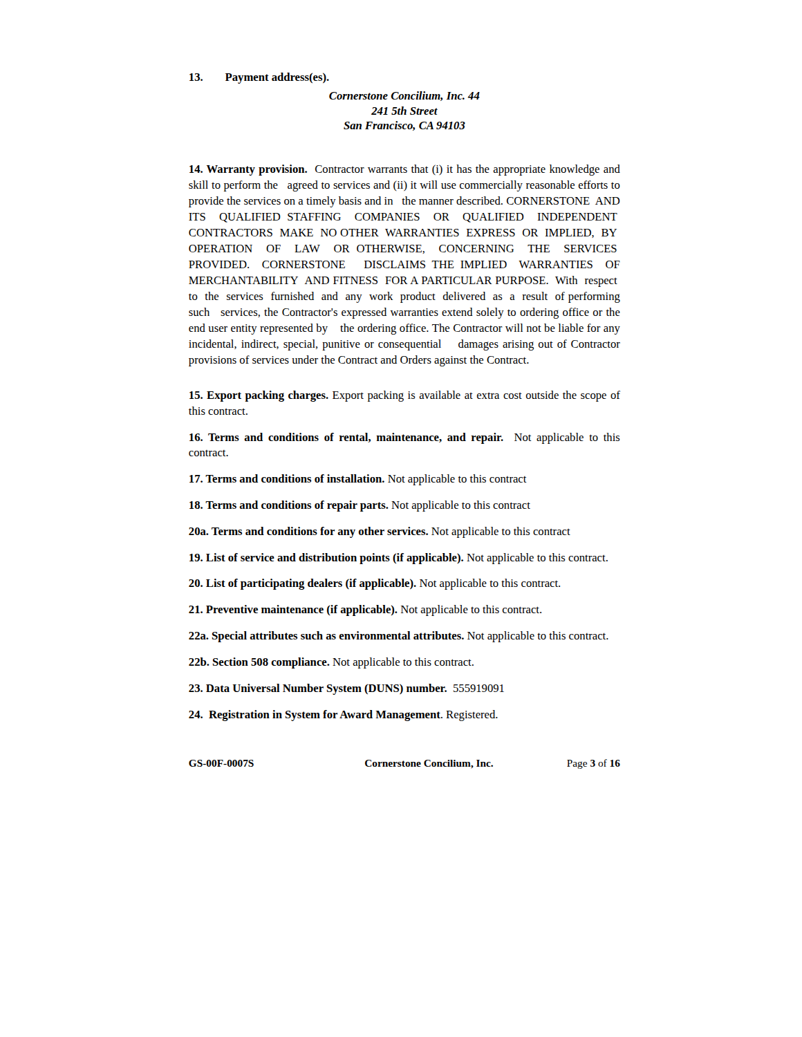13. Payment address(es).
Cornerstone Concilium, Inc. 44
241 5th Street
San Francisco, CA 94103
14. Warranty provision. Contractor warrants that (i) it has the appropriate knowledge and skill to perform the agreed to services and (ii) it will use commercially reasonable efforts to provide the services on a timely basis and in the manner described. CORNERSTONE AND ITS QUALIFIED STAFFING COMPANIES OR QUALIFIED INDEPENDENT CONTRACTORS MAKE NO OTHER WARRANTIES EXPRESS OR IMPLIED, BY OPERATION OF LAW OR OTHERWISE, CONCERNING THE SERVICES PROVIDED. CORNERSTONE DISCLAIMS THE IMPLIED WARRANTIES OF MERCHANTABILITY AND FITNESS FOR A PARTICULAR PURPOSE. With respect to the services furnished and any work product delivered as a result of performing such services, the Contractor's expressed warranties extend solely to ordering office or the end user entity represented by the ordering office. The Contractor will not be liable for any incidental, indirect, special, punitive or consequential damages arising out of Contractor provisions of services under the Contract and Orders against the Contract.
15. Export packing charges. Export packing is available at extra cost outside the scope of this contract.
16. Terms and conditions of rental, maintenance, and repair. Not applicable to this contract.
17. Terms and conditions of installation. Not applicable to this contract
18. Terms and conditions of repair parts. Not applicable to this contract
20a. Terms and conditions for any other services. Not applicable to this contract
19. List of service and distribution points (if applicable). Not applicable to this contract.
20. List of participating dealers (if applicable). Not applicable to this contract.
21. Preventive maintenance (if applicable). Not applicable to this contract.
22a. Special attributes such as environmental attributes. Not applicable to this contract.
22b. Section 508 compliance. Not applicable to this contract.
23. Data Universal Number System (DUNS) number. 555919091
24. Registration in System for Award Management. Registered.
GS-00F-0007S
Cornerstone Concilium, Inc.
Page 3 of 16